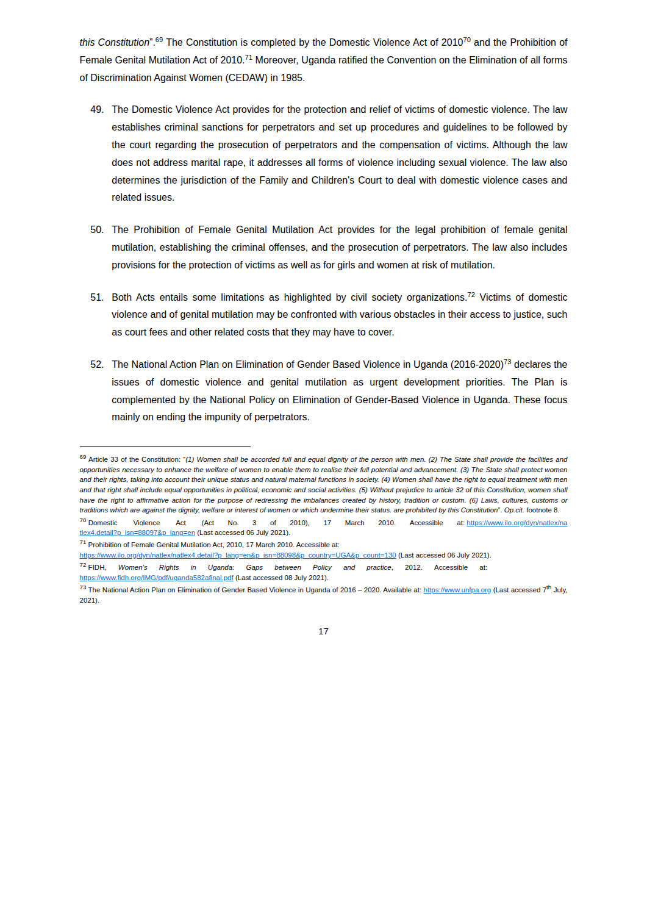this Constitution”.69 The Constitution is completed by the Domestic Violence Act of 201070 and the Prohibition of Female Genital Mutilation Act of 2010.71 Moreover, Uganda ratified the Convention on the Elimination of all forms of Discrimination Against Women (CEDAW) in 1985.
The Domestic Violence Act provides for the protection and relief of victims of domestic violence. The law establishes criminal sanctions for perpetrators and set up procedures and guidelines to be followed by the court regarding the prosecution of perpetrators and the compensation of victims. Although the law does not address marital rape, it addresses all forms of violence including sexual violence. The law also determines the jurisdiction of the Family and Children's Court to deal with domestic violence cases and related issues.
The Prohibition of Female Genital Mutilation Act provides for the legal prohibition of female genital mutilation, establishing the criminal offenses, and the prosecution of perpetrators. The law also includes provisions for the protection of victims as well as for girls and women at risk of mutilation.
Both Acts entails some limitations as highlighted by civil society organizations.72 Victims of domestic violence and of genital mutilation may be confronted with various obstacles in their access to justice, such as court fees and other related costs that they may have to cover.
The National Action Plan on Elimination of Gender Based Violence in Uganda (2016-2020)73 declares the issues of domestic violence and genital mutilation as urgent development priorities. The Plan is complemented by the National Policy on Elimination of Gender-Based Violence in Uganda. These focus mainly on ending the impunity of perpetrators.
69 Article 33 of the Constitution: “(1) Women shall be accorded full and equal dignity of the person with men. (2) The State shall provide the facilities and opportunities necessary to enhance the welfare of women to enable them to realise their full potential and advancement. (3) The State shall protect women and their rights, taking into account their unique status and natural maternal functions in society. (4) Women shall have the right to equal treatment with men and that right shall include equal opportunities in political, economic and social activities. (5) Without prejudice to article 32 of this Constitution, women shall have the right to affirmative action for the purpose of redressing the imbalances created by history, tradition or custom. (6) Laws, cultures, customs or traditions which are against the dignity, welfare or interest of women or which undermine their status. are prohibited by this Constitution”. Op.cit. footnote 8.
70 Domestic Violence Act (Act No. 3 of 2010), 17 March 2010. Accessible at: https://www.ilo.org/dyn/natlex/natlex4.detail?p_isn=88097&p_lang=en (Last accessed 06 July 2021).
71 Prohibition of Female Genital Mutilation Act, 2010, 17 March 2010. Accessible at:
https://www.ilo.org/dyn/natlex/natlex4.detail?p_lang=en&p_isn=88098&p_country=UGA&p_count=130 (Last accessed 06 July 2021).
72 FIDH, Women’s Rights in Uganda: Gaps between Policy and practice, 2012. Accessible at:
https://www.fidh.org/IMG/pdf/uganda582afinal.pdf (Last accessed 08 July 2021).
73 The National Action Plan on Elimination of Gender Based Violence in Uganda of 2016 – 2020. Available at: https://www.unfpa.org (Last accessed 7th July, 2021).
17